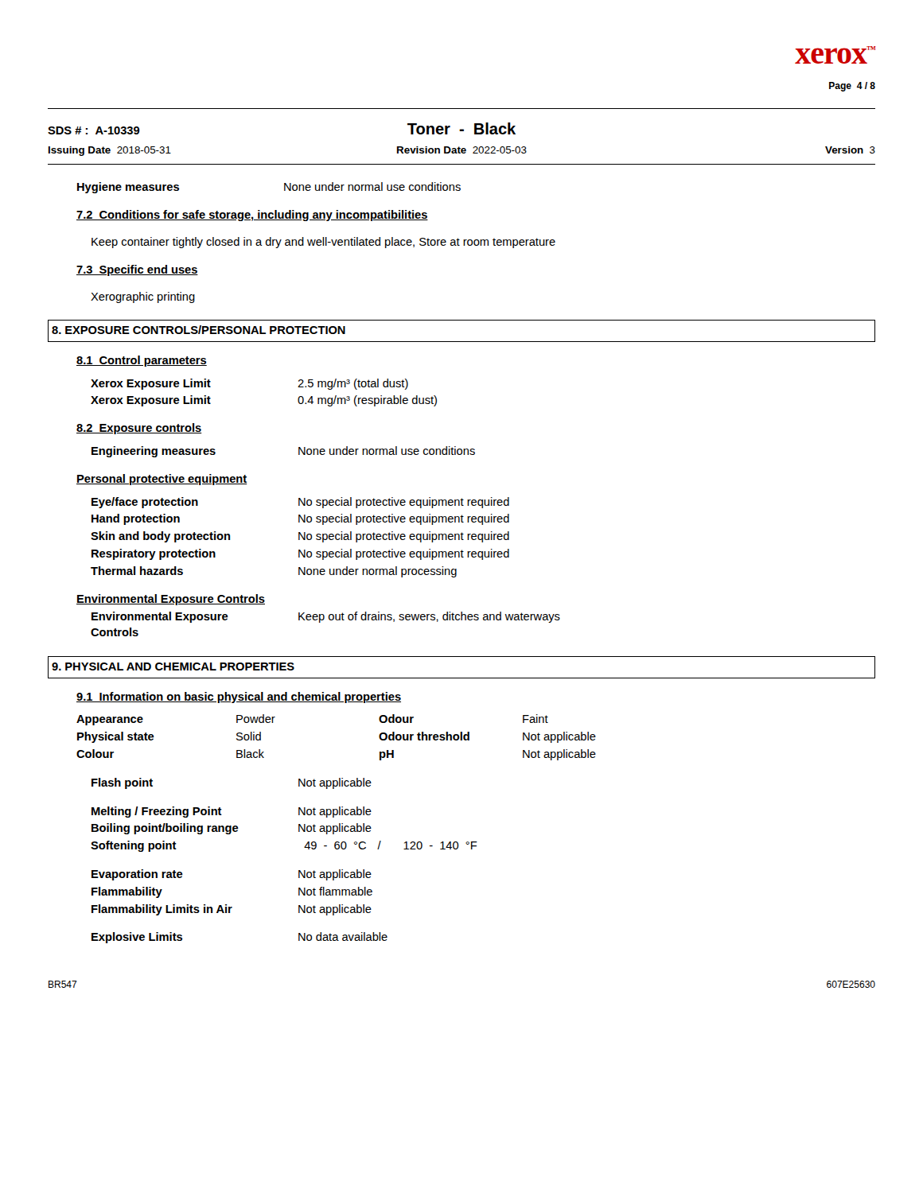xerox™
Page 4 / 8
| SDS # : A-10339 | Toner - Black | |
| Issuing Date 2018-05-31 | Revision Date 2022-05-03 | Version 3 |
| Hygiene measures | None under normal use conditions |
7.2 Conditions for safe storage, including any incompatibilities
Keep container tightly closed in a dry and well-ventilated place, Store at room temperature
7.3 Specific end uses
Xerographic printing
8. EXPOSURE CONTROLS/PERSONAL PROTECTION
8.1 Control parameters
| Xerox Exposure Limit | 2.5 mg/m³ (total dust) |
| Xerox Exposure Limit | 0.4 mg/m³ (respirable dust) |
8.2 Exposure controls
| Engineering measures | None under normal use conditions |
Personal protective equipment
| Eye/face protection | No special protective equipment required |
| Hand protection | No special protective equipment required |
| Skin and body protection | No special protective equipment required |
| Respiratory protection | No special protective equipment required |
| Thermal hazards | None under normal processing |
Environmental Exposure Controls
| Environmental Exposure Controls | Keep out of drains, sewers, ditches and waterways |
9. PHYSICAL AND CHEMICAL PROPERTIES
9.1 Information on basic physical and chemical properties
| Appearance | Powder | Odour | Faint |
| Physical state | Solid | Odour threshold | Not applicable |
| Colour | Black | pH | Not applicable |
| Flash point | Not applicable |
| Melting / Freezing Point | Not applicable |
| Boiling point/boiling range | Not applicable |
| Softening point | 49 - 60 °C / 120 - 140 °F |
| Evaporation rate | Not applicable |
| Flammability | Not flammable |
| Flammability Limits in Air | Not applicable |
| Explosive Limits | No data available |
BR547 607E25630